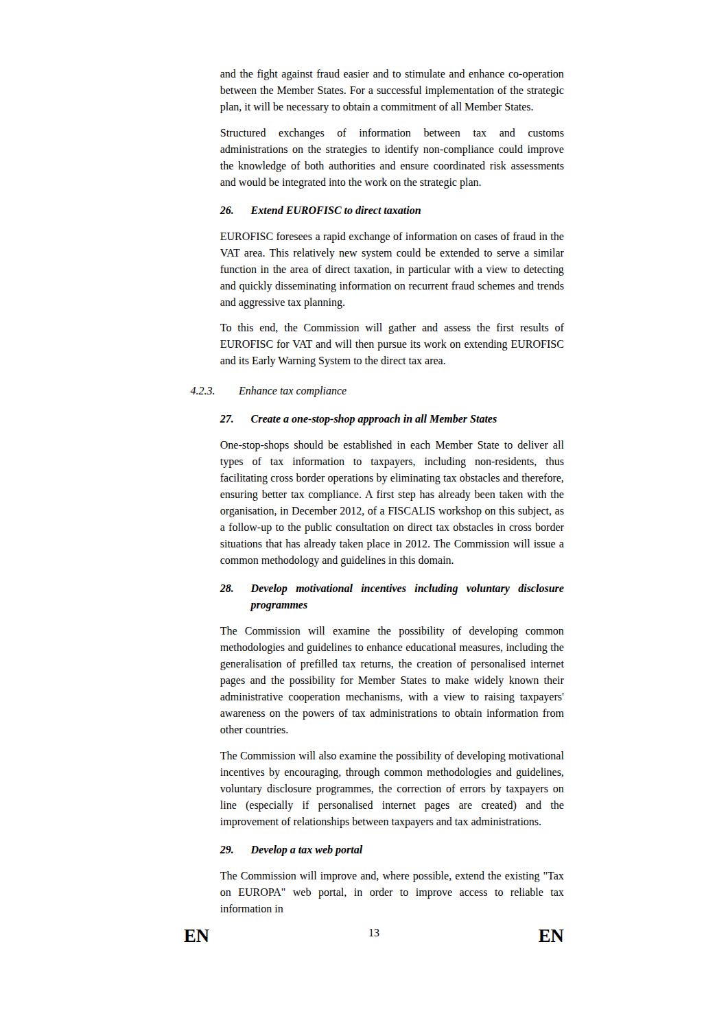and the fight against fraud easier and to stimulate and enhance co-operation between the Member States. For a successful implementation of the strategic plan, it will be necessary to obtain a commitment of all Member States.
Structured exchanges of information between tax and customs administrations on the strategies to identify non-compliance could improve the knowledge of both authorities and ensure coordinated risk assessments and would be integrated into the work on the strategic plan.
26. Extend EUROFISC to direct taxation
EUROFISC foresees a rapid exchange of information on cases of fraud in the VAT area. This relatively new system could be extended to serve a similar function in the area of direct taxation, in particular with a view to detecting and quickly disseminating information on recurrent fraud schemes and trends and aggressive tax planning.
To this end, the Commission will gather and assess the first results of EUROFISC for VAT and will then pursue its work on extending EUROFISC and its Early Warning System to the direct tax area.
4.2.3. Enhance tax compliance
27. Create a one-stop-shop approach in all Member States
One-stop-shops should be established in each Member State to deliver all types of tax information to taxpayers, including non-residents, thus facilitating cross border operations by eliminating tax obstacles and therefore, ensuring better tax compliance. A first step has already been taken with the organisation, in December 2012, of a FISCALIS workshop on this subject, as a follow-up to the public consultation on direct tax obstacles in cross border situations that has already taken place in 2012. The Commission will issue a common methodology and guidelines in this domain.
28. Develop motivational incentives including voluntary disclosure programmes
The Commission will examine the possibility of developing common methodologies and guidelines to enhance educational measures, including the generalisation of prefilled tax returns, the creation of personalised internet pages and the possibility for Member States to make widely known their administrative cooperation mechanisms, with a view to raising taxpayers' awareness on the powers of tax administrations to obtain information from other countries.
The Commission will also examine the possibility of developing motivational incentives by encouraging, through common methodologies and guidelines, voluntary disclosure programmes, the correction of errors by taxpayers on line (especially if personalised internet pages are created) and the improvement of relationships between taxpayers and tax administrations.
29. Develop a tax web portal
The Commission will improve and, where possible, extend the existing "Tax on EUROPA" web portal, in order to improve access to reliable tax information in
EN 13 EN